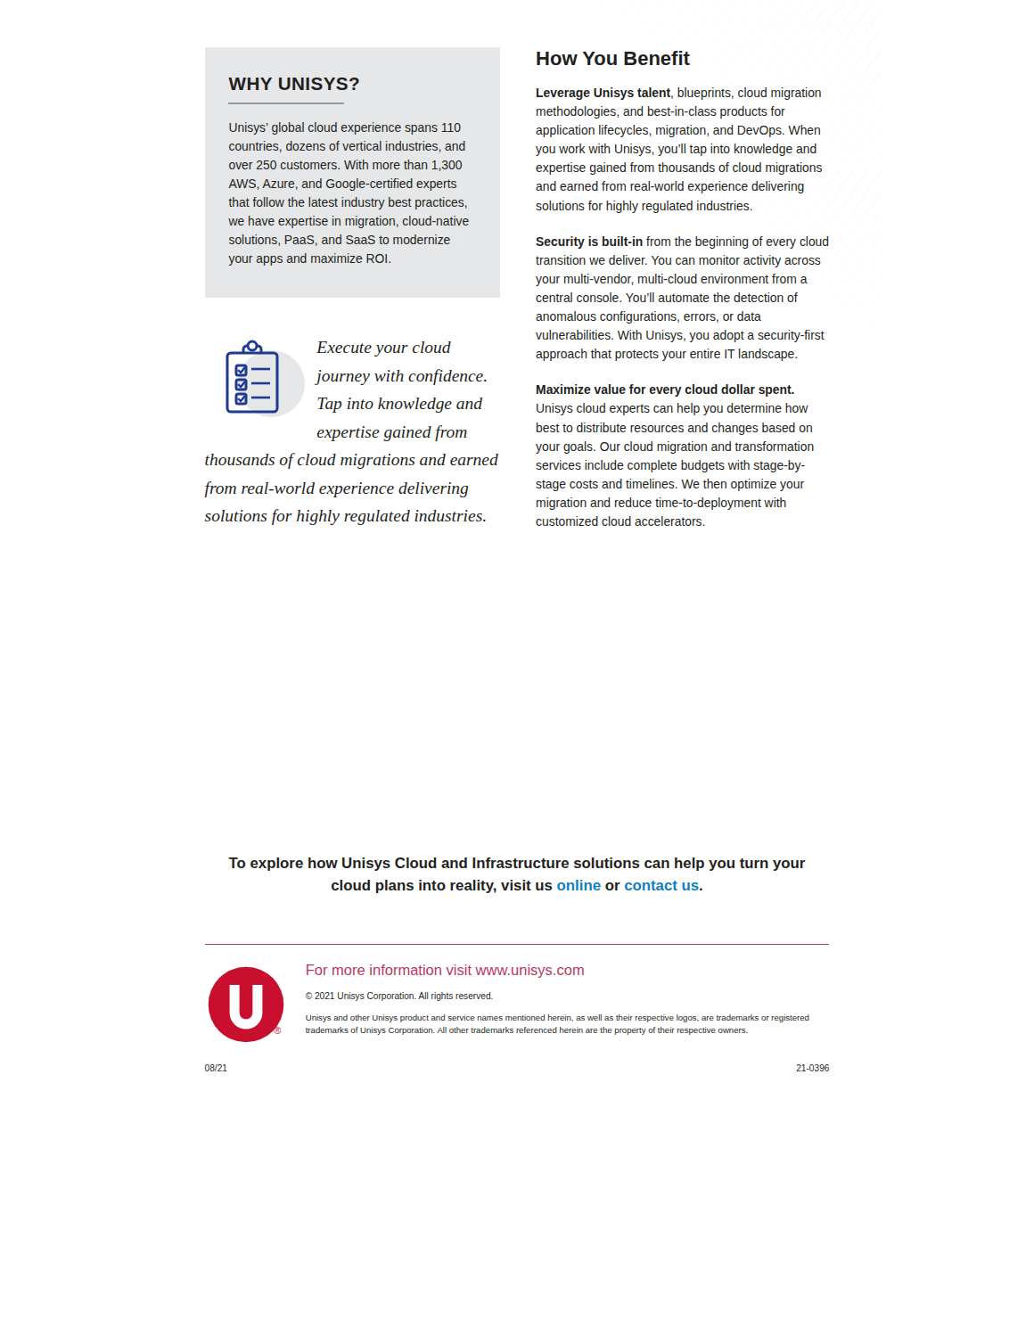WHY UNISYS?
Unisys’ global cloud experience spans 110 countries, dozens of vertical industries, and over 250 customers. With more than 1,300 AWS, Azure, and Google-certified experts that follow the latest industry best practices, we have expertise in migration, cloud-native solutions, PaaS, and SaaS to modernize your apps and maximize ROI.
Execute your cloud journey with confidence. Tap into knowledge and expertise gained from thousands of cloud migrations and earned from real-world experience delivering solutions for highly regulated industries.
How You Benefit
Leverage Unisys talent, blueprints, cloud migration methodologies, and best-in-class products for application lifecycles, migration, and DevOps. When you work with Unisys, you’ll tap into knowledge and expertise gained from thousands of cloud migrations and earned from real-world experience delivering solutions for highly regulated industries.
Security is built-in from the beginning of every cloud transition we deliver. You can monitor activity across your multi-vendor, multi-cloud environment from a central console. You’ll automate the detection of anomalous configurations, errors, or data vulnerabilities. With Unisys, you adopt a security-first approach that protects your entire IT landscape.
Maximize value for every cloud dollar spent. Unisys cloud experts can help you determine how best to distribute resources and changes based on your goals. Our cloud migration and transformation services include complete budgets with stage-by-stage costs and timelines. We then optimize your migration and reduce time-to-deployment with customized cloud accelerators.
To explore how Unisys Cloud and Infrastructure solutions can help you turn your
cloud plans into reality, visit us online or contact us.
®
For more information visit www.unisys.com
© 2021 Unisys Corporation. All rights reserved.
Unisys and other Unisys product and service names mentioned herein, as well as their respective logos, are trademarks or registered trademarks of Unisys Corporation. All other trademarks referenced herein are the property of their respective owners.
08/21 21-0396